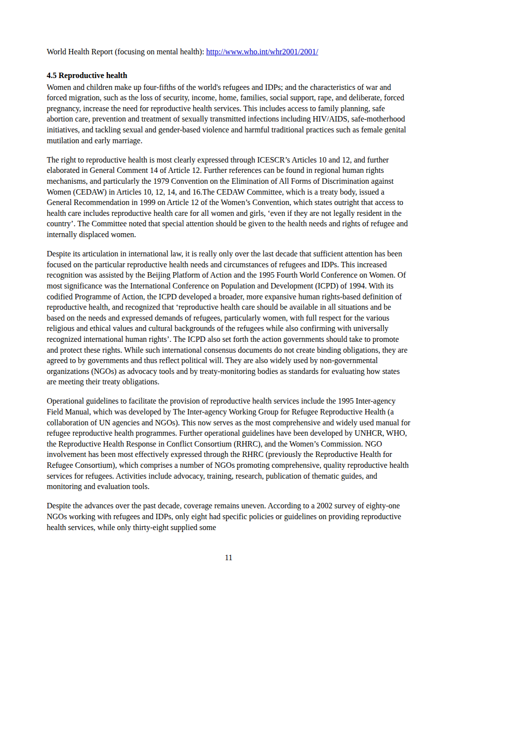World Health Report (focusing on mental health): http://www.who.int/whr2001/2001/
4.5 Reproductive health
Women and children make up four-fifths of the world's refugees and IDPs; and the characteristics of war and forced migration, such as the loss of security, income, home, families, social support, rape, and deliberate, forced pregnancy, increase the need for reproductive health services. This includes access to family planning, safe abortion care, prevention and treatment of sexually transmitted infections including HIV/AIDS, safe-motherhood initiatives, and tackling sexual and gender-based violence and harmful traditional practices such as female genital mutilation and early marriage.
The right to reproductive health is most clearly expressed through ICESCR’s Articles 10 and 12, and further elaborated in General Comment 14 of Article 12. Further references can be found in regional human rights mechanisms, and particularly the 1979 Convention on the Elimination of All Forms of Discrimination against Women (CEDAW) in Articles 10, 12, 14, and 16.The CEDAW Committee, which is a treaty body, issued a General Recommendation in 1999 on Article 12 of the Women’s Convention, which states outright that access to health care includes reproductive health care for all women and girls, ‘even if they are not legally resident in the country’. The Committee noted that special attention should be given to the health needs and rights of refugee and internally displaced women.
Despite its articulation in international law, it is really only over the last decade that sufficient attention has been focused on the particular reproductive health needs and circumstances of refugees and IDPs. This increased recognition was assisted by the Beijing Platform of Action and the 1995 Fourth World Conference on Women. Of most significance was the International Conference on Population and Development (ICPD) of 1994. With its codified Programme of Action, the ICPD developed a broader, more expansive human rights-based definition of reproductive health, and recognized that ‘reproductive health care should be available in all situations and be based on the needs and expressed demands of refugees, particularly women, with full respect for the various religious and ethical values and cultural backgrounds of the refugees while also confirming with universally recognized international human rights’. The ICPD also set forth the action governments should take to promote and protect these rights. While such international consensus documents do not create binding obligations, they are agreed to by governments and thus reflect political will. They are also widely used by non-governmental organizations (NGOs) as advocacy tools and by treaty-monitoring bodies as standards for evaluating how states are meeting their treaty obligations.
Operational guidelines to facilitate the provision of reproductive health services include the 1995 Inter-agency Field Manual, which was developed by The Inter-agency Working Group for Refugee Reproductive Health (a collaboration of UN agencies and NGOs). This now serves as the most comprehensive and widely used manual for refugee reproductive health programmes. Further operational guidelines have been developed by UNHCR, WHO, the Reproductive Health Response in Conflict Consortium (RHRC), and the Women’s Commission. NGO involvement has been most effectively expressed through the RHRC (previously the Reproductive Health for Refugee Consortium), which comprises a number of NGOs promoting comprehensive, quality reproductive health services for refugees. Activities include advocacy, training, research, publication of thematic guides, and monitoring and evaluation tools.
Despite the advances over the past decade, coverage remains uneven. According to a 2002 survey of eighty-one NGOs working with refugees and IDPs, only eight had specific policies or guidelines on providing reproductive health services, while only thirty-eight supplied some
11